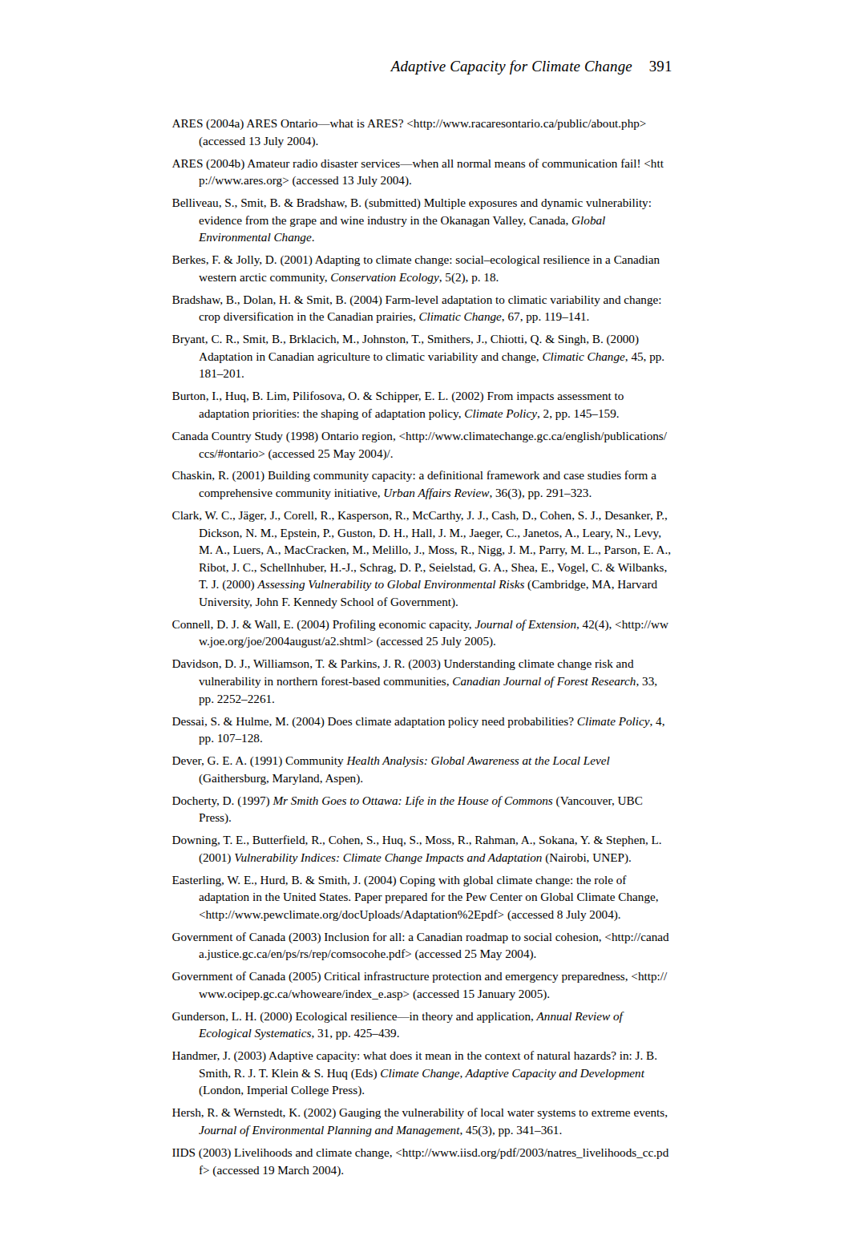Adaptive Capacity for Climate Change 391
ARES (2004a) ARES Ontario—what is ARES? <http://www.racaresontario.ca/public/about.php> (accessed 13 July 2004).
ARES (2004b) Amateur radio disaster services—when all normal means of communication fail! <http://www.ares.org> (accessed 13 July 2004).
Belliveau, S., Smit, B. & Bradshaw, B. (submitted) Multiple exposures and dynamic vulnerability: evidence from the grape and wine industry in the Okanagan Valley, Canada, Global Environmental Change.
Berkes, F. & Jolly, D. (2001) Adapting to climate change: social–ecological resilience in a Canadian western arctic community, Conservation Ecology, 5(2), p. 18.
Bradshaw, B., Dolan, H. & Smit, B. (2004) Farm-level adaptation to climatic variability and change: crop diversification in the Canadian prairies, Climatic Change, 67, pp. 119–141.
Bryant, C. R., Smit, B., Brklacich, M., Johnston, T., Smithers, J., Chiotti, Q. & Singh, B. (2000) Adaptation in Canadian agriculture to climatic variability and change, Climatic Change, 45, pp. 181–201.
Burton, I., Huq, B. Lim, Pilifosova, O. & Schipper, E. L. (2002) From impacts assessment to adaptation priorities: the shaping of adaptation policy, Climate Policy, 2, pp. 145–159.
Canada Country Study (1998) Ontario region, <http://www.climatechange.gc.ca/english/publications/ccs/#ontario> (accessed 25 May 2004)/.
Chaskin, R. (2001) Building community capacity: a definitional framework and case studies form a comprehensive community initiative, Urban Affairs Review, 36(3), pp. 291–323.
Clark, W. C., Jäger, J., Corell, R., Kasperson, R., McCarthy, J. J., Cash, D., Cohen, S. J., Desanker, P., Dickson, N. M., Epstein, P., Guston, D. H., Hall, J. M., Jaeger, C., Janetos, A., Leary, N., Levy, M. A., Luers, A., MacCracken, M., Melillo, J., Moss, R., Nigg, J. M., Parry, M. L., Parson, E. A., Ribot, J. C., Schellnhuber, H.-J., Schrag, D. P., Seielstad, G. A., Shea, E., Vogel, C. & Wilbanks, T. J. (2000) Assessing Vulnerability to Global Environmental Risks (Cambridge, MA, Harvard University, John F. Kennedy School of Government).
Connell, D. J. & Wall, E. (2004) Profiling economic capacity, Journal of Extension, 42(4), <http://www.joe.org/joe/2004august/a2.shtml> (accessed 25 July 2005).
Davidson, D. J., Williamson, T. & Parkins, J. R. (2003) Understanding climate change risk and vulnerability in northern forest-based communities, Canadian Journal of Forest Research, 33, pp. 2252–2261.
Dessai, S. & Hulme, M. (2004) Does climate adaptation policy need probabilities? Climate Policy, 4, pp. 107–128.
Dever, G. E. A. (1991) Community Health Analysis: Global Awareness at the Local Level (Gaithersburg, Maryland, Aspen).
Docherty, D. (1997) Mr Smith Goes to Ottawa: Life in the House of Commons (Vancouver, UBC Press).
Downing, T. E., Butterfield, R., Cohen, S., Huq, S., Moss, R., Rahman, A., Sokana, Y. & Stephen, L. (2001) Vulnerability Indices: Climate Change Impacts and Adaptation (Nairobi, UNEP).
Easterling, W. E., Hurd, B. & Smith, J. (2004) Coping with global climate change: the role of adaptation in the United States. Paper prepared for the Pew Center on Global Climate Change, <http://www.pewclimate.org/docUploads/Adaptation%2Epdf> (accessed 8 July 2004).
Government of Canada (2003) Inclusion for all: a Canadian roadmap to social cohesion, <http://canada.justice.gc.ca/en/ps/rs/rep/comsocohe.pdf> (accessed 25 May 2004).
Government of Canada (2005) Critical infrastructure protection and emergency preparedness, <http://www.ocipep.gc.ca/whoweare/index_e.asp> (accessed 15 January 2005).
Gunderson, L. H. (2000) Ecological resilience—in theory and application, Annual Review of Ecological Systematics, 31, pp. 425–439.
Handmer, J. (2003) Adaptive capacity: what does it mean in the context of natural hazards? in: J. B. Smith, R. J. T. Klein & S. Huq (Eds) Climate Change, Adaptive Capacity and Development (London, Imperial College Press).
Hersh, R. & Wernstedt, K. (2002) Gauging the vulnerability of local water systems to extreme events, Journal of Environmental Planning and Management, 45(3), pp. 341–361.
IIDS (2003) Livelihoods and climate change, <http://www.iisd.org/pdf/2003/natres_livelihoods_cc.pdf> (accessed 19 March 2004).